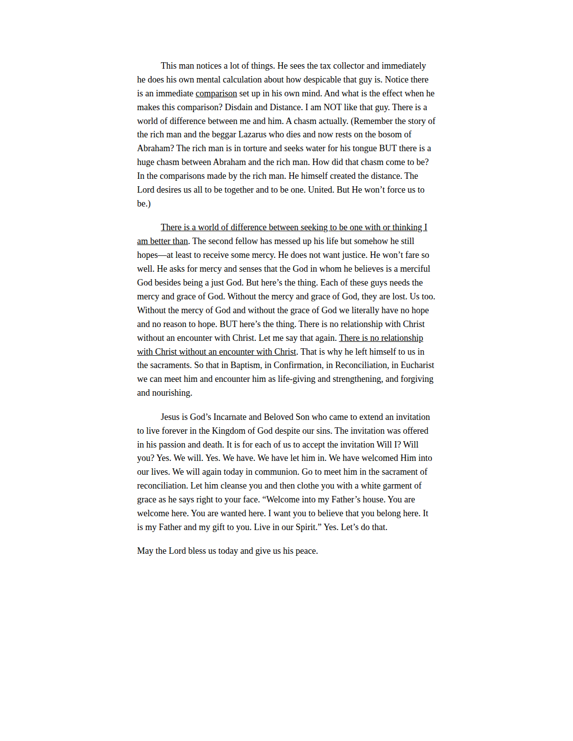This man notices a lot of things. He sees the tax collector and immediately he does his own mental calculation about how despicable that guy is. Notice there is an immediate comparison set up in his own mind. And what is the effect when he makes this comparison? Disdain and Distance. I am NOT like that guy. There is a world of difference between me and him. A chasm actually. (Remember the story of the rich man and the beggar Lazarus who dies and now rests on the bosom of Abraham? The rich man is in torture and seeks water for his tongue BUT there is a huge chasm between Abraham and the rich man. How did that chasm come to be? In the comparisons made by the rich man. He himself created the distance. The Lord desires us all to be together and to be one. United. But He won’t force us to be.)
There is a world of difference between seeking to be one with or thinking I am better than. The second fellow has messed up his life but somehow he still hopes—at least to receive some mercy. He does not want justice. He won’t fare so well. He asks for mercy and senses that the God in whom he believes is a merciful God besides being a just God. But here’s the thing. Each of these guys needs the mercy and grace of God. Without the mercy and grace of God, they are lost. Us too. Without the mercy of God and without the grace of God we literally have no hope and no reason to hope. BUT here’s the thing. There is no relationship with Christ without an encounter with Christ. Let me say that again. There is no relationship with Christ without an encounter with Christ. That is why he left himself to us in the sacraments. So that in Baptism, in Confirmation, in Reconciliation, in Eucharist we can meet him and encounter him as life-giving and strengthening, and forgiving and nourishing.
Jesus is God’s Incarnate and Beloved Son who came to extend an invitation to live forever in the Kingdom of God despite our sins. The invitation was offered in his passion and death. It is for each of us to accept the invitation Will I? Will you? Yes. We will. Yes. We have. We have let him in. We have welcomed Him into our lives. We will again today in communion. Go to meet him in the sacrament of reconciliation. Let him cleanse you and then clothe you with a white garment of grace as he says right to your face. “Welcome into my Father’s house. You are welcome here. You are wanted here. I want you to believe that you belong here. It is my Father and my gift to you. Live in our Spirit.” Yes. Let’s do that.
May the Lord bless us today and give us his peace.